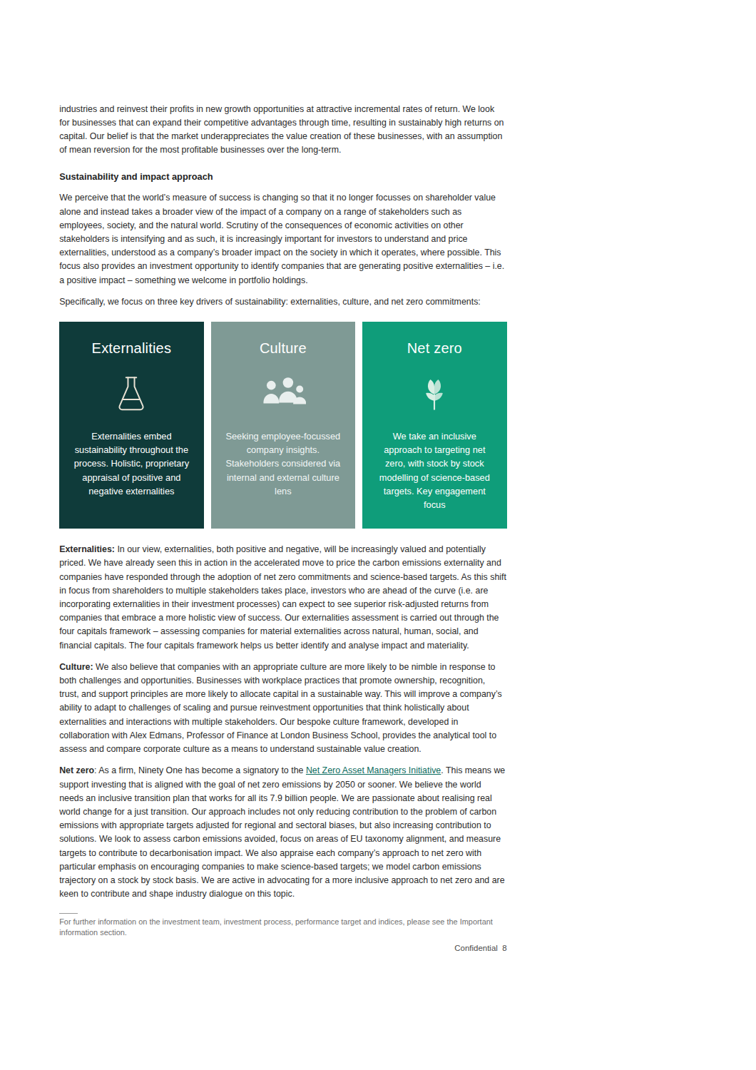industries and reinvest their profits in new growth opportunities at attractive incremental rates of return. We look for businesses that can expand their competitive advantages through time, resulting in sustainably high returns on capital. Our belief is that the market underappreciates the value creation of these businesses, with an assumption of mean reversion for the most profitable businesses over the long-term.
Sustainability and impact approach
We perceive that the world’s measure of success is changing so that it no longer focusses on shareholder value alone and instead takes a broader view of the impact of a company on a range of stakeholders such as employees, society, and the natural world. Scrutiny of the consequences of economic activities on other stakeholders is intensifying and as such, it is increasingly important for investors to understand and price externalities, understood as a company’s broader impact on the society in which it operates, where possible. This focus also provides an investment opportunity to identify companies that are generating positive externalities – i.e. a positive impact – something we welcome in portfolio holdings.
Specifically, we focus on three key drivers of sustainability: externalities, culture, and net zero commitments:
Externalities
Externalities embed sustainability throughout the process. Holistic, proprietary appraisal of positive and negative externalities
Culture
Seeking employee-focussed company insights. Stakeholders considered via internal and external culture lens
Net zero
We take an inclusive approach to targeting net zero, with stock by stock modelling of science-based targets. Key engagement focus
Externalities: In our view, externalities, both positive and negative, will be increasingly valued and potentially priced. We have already seen this in action in the accelerated move to price the carbon emissions externality and companies have responded through the adoption of net zero commitments and science-based targets. As this shift in focus from shareholders to multiple stakeholders takes place, investors who are ahead of the curve (i.e. are incorporating externalities in their investment processes) can expect to see superior risk-adjusted returns from companies that embrace a more holistic view of success. Our externalities assessment is carried out through the four capitals framework – assessing companies for material externalities across natural, human, social, and financial capitals. The four capitals framework helps us better identify and analyse impact and materiality.
Culture: We also believe that companies with an appropriate culture are more likely to be nimble in response to both challenges and opportunities. Businesses with workplace practices that promote ownership, recognition, trust, and support principles are more likely to allocate capital in a sustainable way. This will improve a company’s ability to adapt to challenges of scaling and pursue reinvestment opportunities that think holistically about externalities and interactions with multiple stakeholders. Our bespoke culture framework, developed in collaboration with Alex Edmans, Professor of Finance at London Business School, provides the analytical tool to assess and compare corporate culture as a means to understand sustainable value creation.
Net zero: As a firm, Ninety One has become a signatory to the Net Zero Asset Managers Initiative. This means we support investing that is aligned with the goal of net zero emissions by 2050 or sooner. We believe the world needs an inclusive transition plan that works for all its 7.9 billion people. We are passionate about realising real world change for a just transition. Our approach includes not only reducing contribution to the problem of carbon emissions with appropriate targets adjusted for regional and sectoral biases, but also increasing contribution to solutions. We look to assess carbon emissions avoided, focus on areas of EU taxonomy alignment, and measure targets to contribute to decarbonisation impact. We also appraise each company’s approach to net zero with particular emphasis on encouraging companies to make science-based targets; we model carbon emissions trajectory on a stock by stock basis. We are active in advocating for a more inclusive approach to net zero and are keen to contribute and shape industry dialogue on this topic.
For further information on the investment team, investment process, performance target and indices, please see the Important information section.
Confidential 8